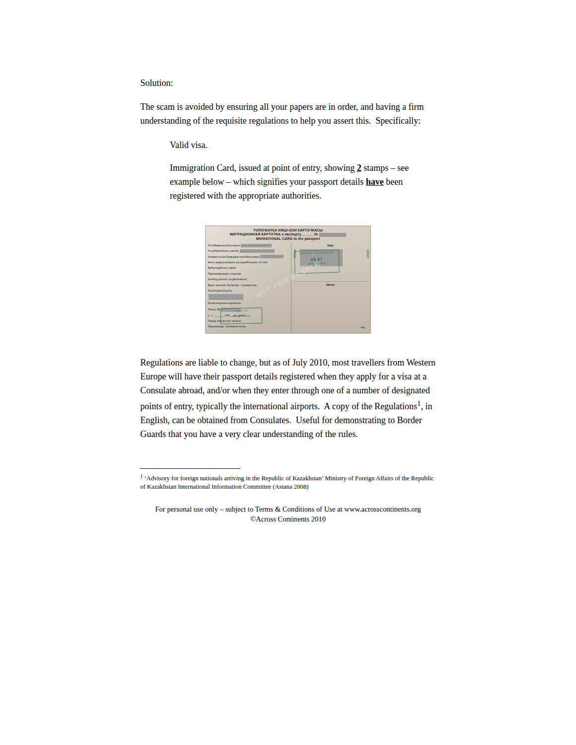Solution:
The scam is avoided by ensuring all your papers are in order, and having a firm understanding of the requisite regulations to help you assert this. Specifically:
Valid visa.
Immigration Card, issued at point of entry, showing 2 stamps – see example below – which signifies your passport details have been registered with the appropriate authorities.
ТОЛҚҮЖАТҚА КӨШІ-ҚОН КАРТОЧКАСЫ МИГРАЦИОННАЯ КАРТОЧКА к паспорту______ № MIGRATIONAL CARD to the passport
Тегі/Фамилия/Surname
Аты/Имя/Given names
Азаматтыгы/Гражданство/Nationality
Келу мақсаты/Цель въезда/Purpose of visit
Қабылдайтын тарап
Принимающая сторона
Inviting person (organization)
Бірге келетін балалар / Совместно
Accompanying by
Қолы/подпись/signature
Tirkey №
« » ______ 200__ ж. дейін
Тіркеу жасалган органы
Лауазымды түлганын колы
КАЗАҚСТАН
★АТЫРАУ 025★
Кіру
КАЗАҚСТАН РЕСПУБЛИКАСЫ
05.07
★АТЫРАУ 025★
105225 105225
Шығу
м/о
NOT FOR RESALE
Regulations are liable to change, but as of July 2010, most travellers from Western Europe will have their passport details registered when they apply for a visa at a Consulate abroad, and/or when they enter through one of a number of designated points of entry, typically the international airports. A copy of the Regulations1, in English, can be obtained from Consulates. Useful for demonstrating to Border Guards that you have a very clear understanding of the rules.
1 ‘Advisory for foreign nationals arriving in the Republic of Kazakhstan’ Ministry of Foreign Affairs of the Republic of Kazakhstan International Information Committee (Astana 2008)
For personal use only – subject to Terms & Conditions of Use at www.acrosscontinents.org
©Across Continents 2010